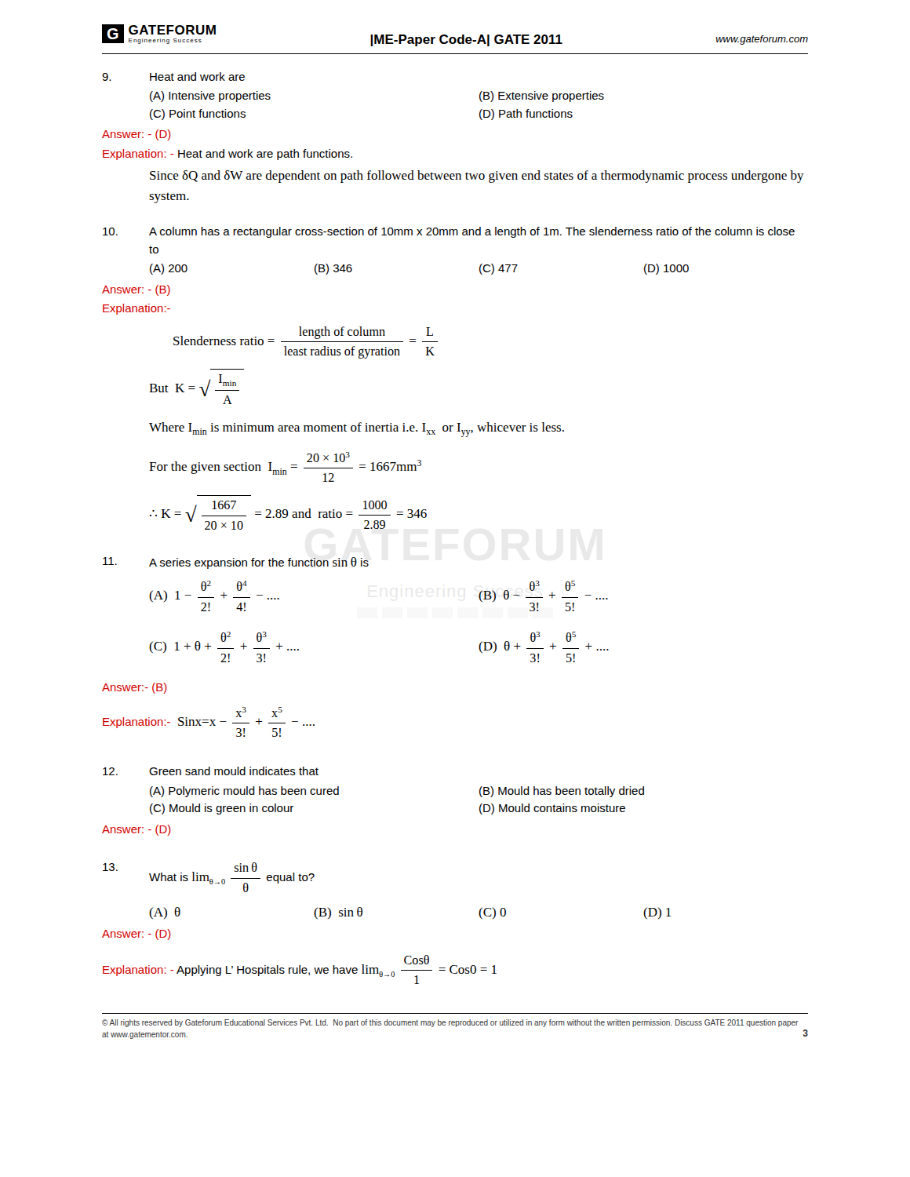G
GATEFORUM
Engineering Success
|ME-Paper Code-A| GATE 2011
www.gateforum.com
GATEFORUM
Engineering Success
9.
Heat and work are
(A) Intensive properties
(B) Extensive properties
(C) Point functions
(D) Path functions
Answer: - (D)
Explanation: - Heat and work are path functions.
Since δQ and δW are dependent on path followed between two given end states of a thermodynamic process undergone by system.
10.
A column has a rectangular cross-section of 10mm x 20mm and a length of 1m. The slenderness ratio of the column is close to
(A) 200
(B) 346
(C) 477
(D) 1000
Answer: - (B)
Explanation:-
Slenderness ratio = length of column least radius of gyration = LK
But K = √Imin A
Where Imin is minimum area moment of inertia i.e. Ixx or Iyy, whicever is less.
For the given section Imin = 20 × 10312 = 1667mm3
∴ K = √166720 × 10 = 2.89 and ratio = 10002.89 = 346
11.
A series expansion for the function sin θ is
(A) 1 − θ22! + θ44! − ....
(B) θ − θ33! + θ55! − ....
(C) 1 + θ + θ22! + θ33! + ....
(D) θ + θ33! + θ55! + ....
Answer:- (B)
Explanation:- Sinx=x − x33! + x55! − ....
12.
Green sand mould indicates that
(A) Polymeric mould has been cured
(B) Mould has been totally dried
(C) Mould is green in colour
(D) Mould contains moisture
Answer: - (D)
13.
What is limθ→0 sin θ θ equal to?
(A) θ
(B) sin θ
(C) 0
(D) 1
Answer: - (D)
Explanation: - Applying L’ Hospitals rule, we have limθ→0 Cosθ 1 = Cos0 = 1
© All rights reserved by Gateforum Educational Services Pvt. Ltd. No part of this document may be reproduced or utilized in any form without the written permission. Discuss GATE 2011 question paper at www.gatementor.com.
3